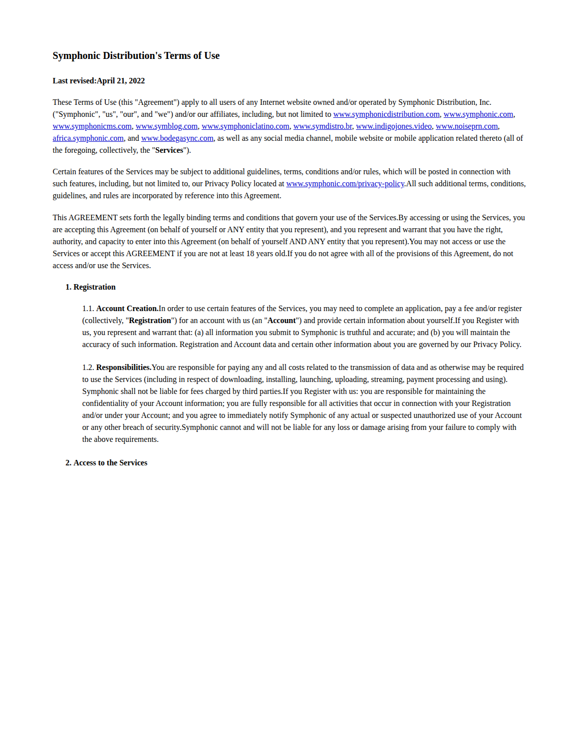Symphonic Distribution's Terms of Use
Last revised:April 21, 2022
These Terms of Use (this "Agreement") apply to all users of any Internet website owned and/or operated by Symphonic Distribution, Inc.("Symphonic", "us", "our", and "we") and/or our affiliates, including, but not limited to www.symphonicdistribution.com, www.symphonic.com, www.symphonicms.com, www.symblog.com, www.symphoniclatino.com, www.symdistro.br, www.indigojones.video, www.noiseprn.com, africa.symphonic.com, and www.bodegasync.com, as well as any social media channel, mobile website or mobile application related thereto (all of the foregoing, collectively, the "Services").
Certain features of the Services may be subject to additional guidelines, terms, conditions and/or rules, which will be posted in connection with such features, including, but not limited to, our Privacy Policy located at www.symphonic.com/privacy-policy.All such additional terms, conditions, guidelines, and rules are incorporated by reference into this Agreement.
This AGREEMENT sets forth the legally binding terms and conditions that govern your use of the Services.By accessing or using the Services, you are accepting this Agreement (on behalf of yourself or ANY entity that you represent), and you represent and warrant that you have the right, authority, and capacity to enter into this Agreement (on behalf of yourself AND ANY entity that you represent).You may not access or use the Services or accept this AGREEMENT if you are not at least 18 years old.If you do not agree with all of the provisions of this Agreement, do not access and/or use the Services.
Registration
1.1. Account Creation. In order to use certain features of the Services, you may need to complete an application, pay a fee and/or register (collectively, "Registration") for an account with us (an "Account") and provide certain information about yourself.If you Register with us, you represent and warrant that: (a) all information you submit to Symphonic is truthful and accurate; and (b) you will maintain the accuracy of such information. Registration and Account data and certain other information about you are governed by our Privacy Policy.
1.2. Responsibilities. You are responsible for paying any and all costs related to the transmission of data and as otherwise may be required to use the Services (including in respect of downloading, installing, launching, uploading, streaming, payment processing and using). Symphonic shall not be liable for fees charged by third parties.If you Register with us: you are responsible for maintaining the confidentiality of your Account information; you are fully responsible for all activities that occur in connection with your Registration and/or under your Account; and you agree to immediately notify Symphonic of any actual or suspected unauthorized use of your Account or any other breach of security.Symphonic cannot and will not be liable for any loss or damage arising from your failure to comply with the above requirements.
Access to the Services